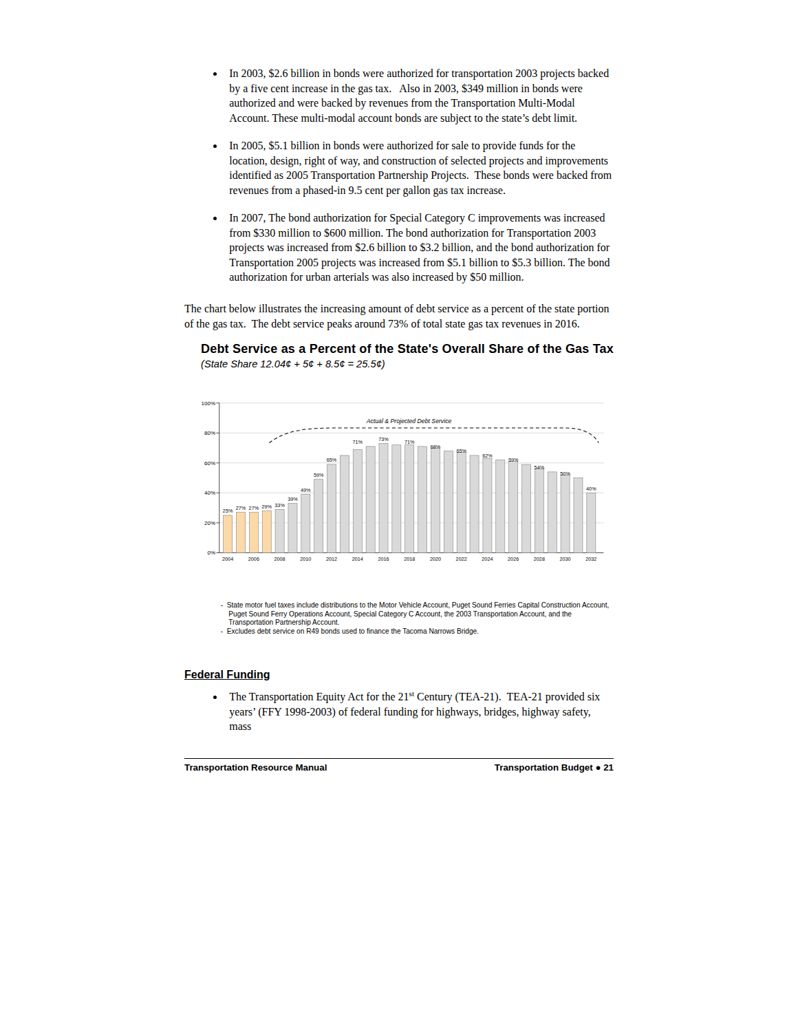In 2003, $2.6 billion in bonds were authorized for transportation 2003 projects backed by a five cent increase in the gas tax. Also in 2003, $349 million in bonds were authorized and were backed by revenues from the Transportation Multi-Modal Account. These multi-modal account bonds are subject to the state’s debt limit.
In 2005, $5.1 billion in bonds were authorized for sale to provide funds for the location, design, right of way, and construction of selected projects and improvements identified as 2005 Transportation Partnership Projects. These bonds were backed from revenues from a phased-in 9.5 cent per gallon gas tax increase.
In 2007, The bond authorization for Special Category C improvements was increased from $330 million to $600 million. The bond authorization for Transportation 2003 projects was increased from $2.6 billion to $3.2 billion, and the bond authorization for Transportation 2005 projects was increased from $5.1 billion to $5.3 billion. The bond authorization for urban arterials was also increased by $50 million.
The chart below illustrates the increasing amount of debt service as a percent of the state portion of the gas tax. The debt service peaks around 73% of total state gas tax revenues in 2016.
Debt Service as a Percent of the State's Overall Share of the Gas Tax
(State Share 12.04¢ + 5¢ + 8.5¢ = 25.5¢)
100% 80% 60% 40% 20% 0% 25% 27% 27% 29% 33% 39% 49% 59% 65% 71% 73% 71% 68% 65% 62% 59% 54% 50% 40% Actual & Projected Debt Service 2004 2006 2008 2010 2012 2014 2016 2018 2020 2022 2024 2026 2028 2030 2032
- State motor fuel taxes include distributions to the Motor Vehicle Account, Puget Sound Ferries Capital Construction Account, Puget Sound Ferry Operations Account, Special Category C Account, the 2003 Transportation Account, and the Transportation Partnership Account.
- Excludes debt service on R49 bonds used to finance the Tacoma Narrows Bridge.
Federal Funding
The Transportation Equity Act for the 21st Century (TEA-21). TEA-21 provided six years’ (FFY 1998-2003) of federal funding for highways, bridges, highway safety, mass
Transportation Resource Manual
Transportation Budget ● 21